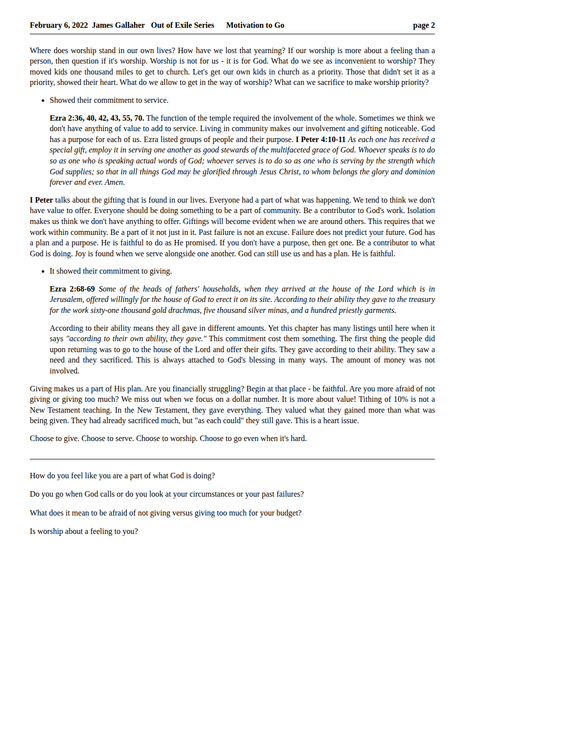February 6, 2022 James Gallaher Out of Exile Series Motivation to Go page 2
Where does worship stand in our own lives? How have we lost that yearning? If our worship is more about a feeling than a person, then question if it's worship. Worship is not for us - it is for God. What do we see as inconvenient to worship? They moved kids one thousand miles to get to church. Let's get our own kids in church as a priority. Those that didn't set it as a priority, showed their heart. What do we allow to get in the way of worship? What can we sacrifice to make worship priority?
Showed their commitment to service.
Ezra 2:36, 40, 42, 43, 55, 70. The function of the temple required the involvement of the whole. Sometimes we think we don't have anything of value to add to service. Living in community makes our involvement and gifting noticeable. God has a purpose for each of us. Ezra listed groups of people and their purpose. I Peter 4:10-11 As each one has received a special gift, employ it in serving one another as good stewards of the multifaceted grace of God. Whoever speaks is to do so as one who is speaking actual words of God; whoever serves is to do so as one who is serving by the strength which God supplies; so that in all things God may be glorified through Jesus Christ, to whom belongs the glory and dominion forever and ever. Amen.
I Peter talks about the gifting that is found in our lives. Everyone had a part of what was happening. We tend to think we don't have value to offer. Everyone should be doing something to be a part of community. Be a contributor to God's work. Isolation makes us think we don't have anything to offer. Giftings will become evident when we are around others. This requires that we work within community. Be a part of it not just in it. Past failure is not an excuse. Failure does not predict your future. God has a plan and a purpose. He is faithful to do as He promised. If you don't have a purpose, then get one. Be a contributor to what God is doing. Joy is found when we serve alongside one another. God can still use us and has a plan. He is faithful.
It showed their commitment to giving.
Ezra 2:68-69 Some of the heads of fathers' households, when they arrived at the house of the Lord which is in Jerusalem, offered willingly for the house of God to erect it on its site. According to their ability they gave to the treasury for the work sixty-one thousand gold drachmas, five thousand silver minas, and a hundred priestly garments.
According to their ability means they all gave in different amounts. Yet this chapter has many listings until here when it says "according to their own ability, they gave." This commitment cost them something. The first thing the people did upon returning was to go to the house of the Lord and offer their gifts. They gave according to their ability. They saw a need and they sacrificed. This is always attached to God's blessing in many ways. The amount of money was not involved.
Giving makes us a part of His plan. Are you financially struggling? Begin at that place - be faithful. Are you more afraid of not giving or giving too much? We miss out when we focus on a dollar number. It is more about value! Tithing of 10% is not a New Testament teaching. In the New Testament, they gave everything. They valued what they gained more than what was being given. They had already sacrificed much, but "as each could" they still gave. This is a heart issue.
Choose to give. Choose to serve. Choose to worship. Choose to go even when it's hard.
How do you feel like you are a part of what God is doing?
Do you go when God calls or do you look at your circumstances or your past failures?
What does it mean to be afraid of not giving versus giving too much for your budget?
Is worship about a feeling to you?